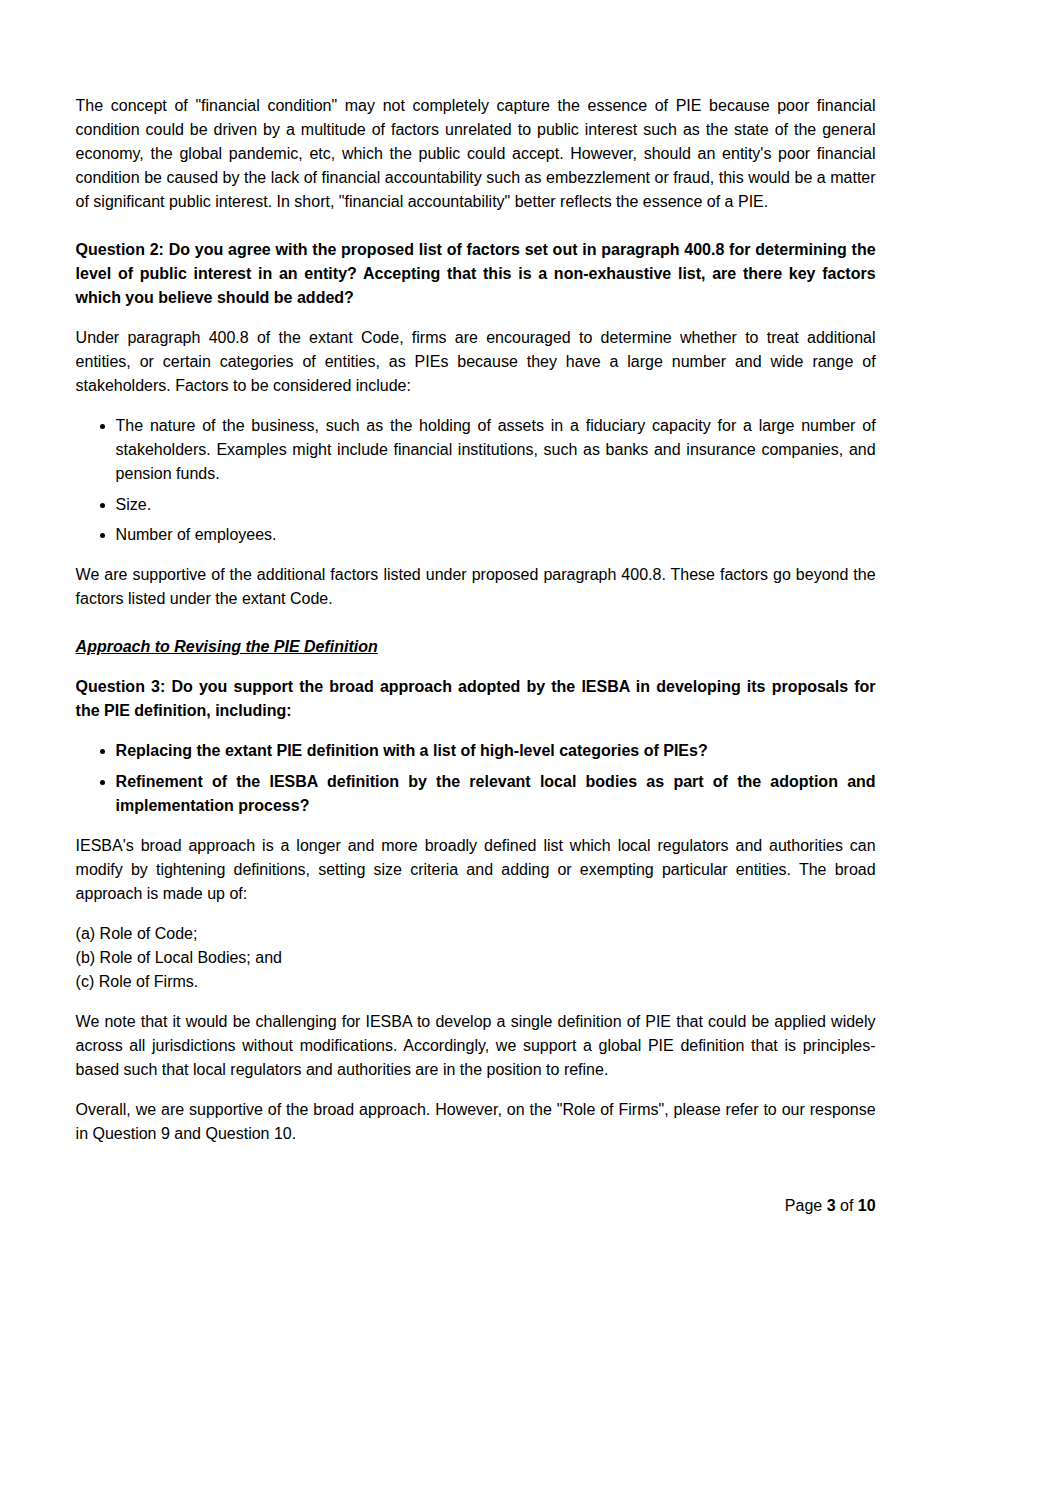The concept of "financial condition" may not completely capture the essence of PIE because poor financial condition could be driven by a multitude of factors unrelated to public interest such as the state of the general economy, the global pandemic, etc, which the public could accept. However, should an entity's poor financial condition be caused by the lack of financial accountability such as embezzlement or fraud, this would be a matter of significant public interest. In short, "financial accountability" better reflects the essence of a PIE.
Question 2: Do you agree with the proposed list of factors set out in paragraph 400.8 for determining the level of public interest in an entity? Accepting that this is a non-exhaustive list, are there key factors which you believe should be added?
Under paragraph 400.8 of the extant Code, firms are encouraged to determine whether to treat additional entities, or certain categories of entities, as PIEs because they have a large number and wide range of stakeholders. Factors to be considered include:
The nature of the business, such as the holding of assets in a fiduciary capacity for a large number of stakeholders. Examples might include financial institutions, such as banks and insurance companies, and pension funds.
Size.
Number of employees.
We are supportive of the additional factors listed under proposed paragraph 400.8. These factors go beyond the factors listed under the extant Code.
Approach to Revising the PIE Definition
Question 3: Do you support the broad approach adopted by the IESBA in developing its proposals for the PIE definition, including:
Replacing the extant PIE definition with a list of high-level categories of PIEs?
Refinement of the IESBA definition by the relevant local bodies as part of the adoption and implementation process?
IESBA's broad approach is a longer and more broadly defined list which local regulators and authorities can modify by tightening definitions, setting size criteria and adding or exempting particular entities. The broad approach is made up of:
(a) Role of Code;
(b) Role of Local Bodies; and
(c) Role of Firms.
We note that it would be challenging for IESBA to develop a single definition of PIE that could be applied widely across all jurisdictions without modifications. Accordingly, we support a global PIE definition that is principles-based such that local regulators and authorities are in the position to refine.
Overall, we are supportive of the broad approach. However, on the "Role of Firms", please refer to our response in Question 9 and Question 10.
Page 3 of 10